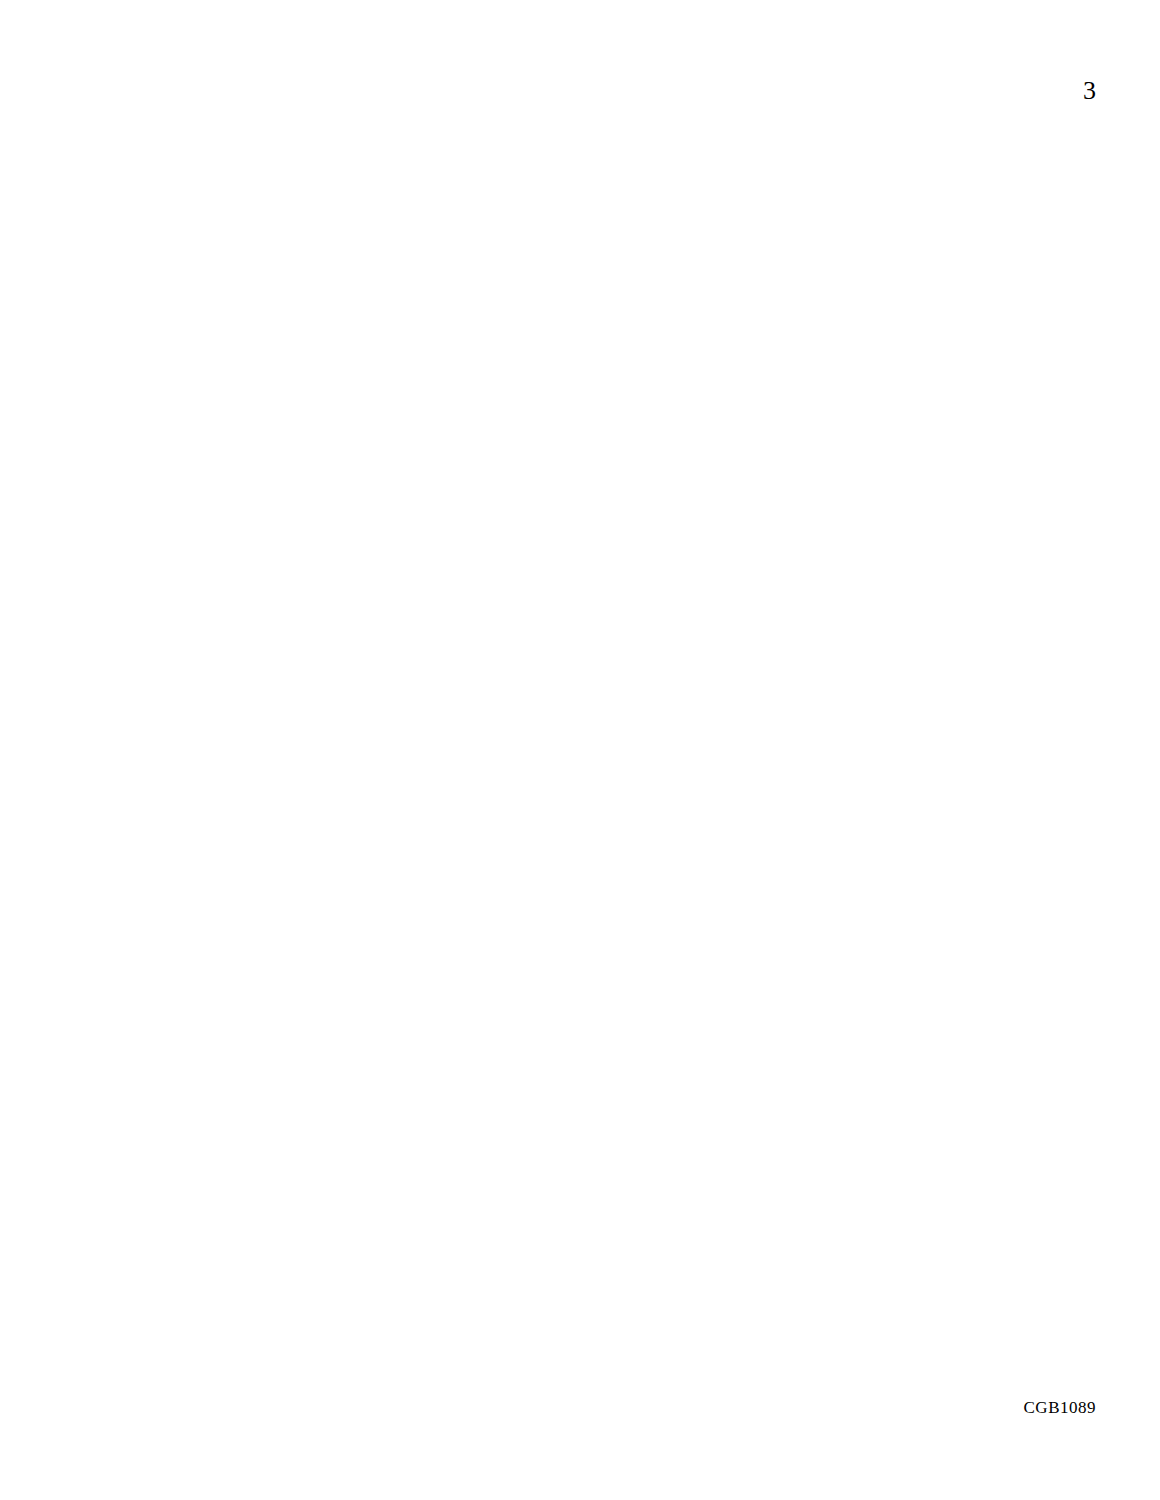3
Piano score, page 3, measures 7 through 18
System 1 — measures 7, 8, 9
Grand staff: treble clef upper staff, bass clef lower staff. Measure numbers 7, 8 and 9 appear above the staff. Upper staff has beamed eighth-note groups in triplet-like pairs above sustained whole notes tied across the barline from measure 7 into measure 8. Measure 9 introduces a flatted note in the inner voice. Lower staff carries whole notes and a stacked chord in measure 8, with a flatted note in measure 9.
System 2 — measures 10, 11, 12
Measure 10 begins with beamed eighth notes marked with tenuto lines. The marking "LV" (laissez vibrer) appears above the staff at the start of measure 11. Measures 11 and 12 feature flatted notes in the upper staff chords and a flatted whole note in the bass, with a stacked flatted chord in measure 12.
System 3 — measures 13, 14, 15
The marking "LV" appears above the staff before measure 13. Measure 13 includes a natural sign in the upper staff. Measure 14 contains a flatted note in the inner voice and beamed eighth notes in the bass. Measure 15 has a tied whole note in the upper staff and a whole note in the bass.
System 4 — measures 16, 17, 18
Measure 16 opens with a stacked chord in both staves, the upper chord preceded by a tilde-like ornament. The marking "LV" appears above the staff at measure 17. Measures 17 and 18 contain flatted notes in the upper staff and bass, with beamed eighth-note runs descending in the lower staff.
CGB1089